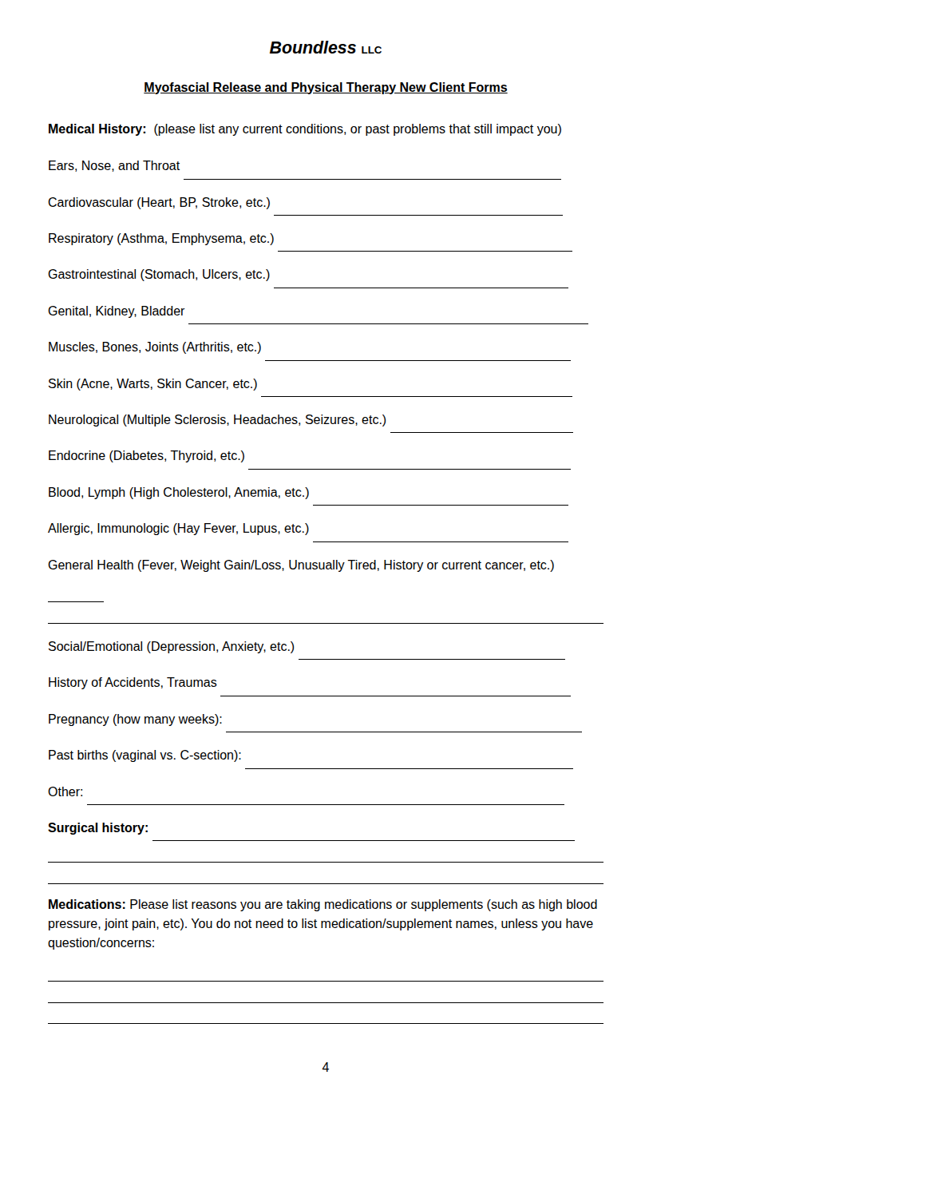Boundless LLC
Myofascial Release and Physical Therapy New Client Forms
Medical History: (please list any current conditions, or past problems that still impact you)
Ears, Nose, and Throat
Cardiovascular (Heart, BP, Stroke, etc.)
Respiratory (Asthma, Emphysema, etc.)
Gastrointestinal (Stomach, Ulcers, etc.)
Genital, Kidney, Bladder
Muscles, Bones, Joints (Arthritis, etc.)
Skin (Acne, Warts, Skin Cancer, etc.)
Neurological (Multiple Sclerosis, Headaches, Seizures, etc.)
Endocrine (Diabetes, Thyroid, etc.)
Blood, Lymph (High Cholesterol, Anemia, etc.)
Allergic, Immunologic (Hay Fever, Lupus, etc.)
General Health (Fever, Weight Gain/Loss, Unusually Tired, History or current cancer, etc.)
Social/Emotional (Depression, Anxiety, etc.)
History of Accidents, Traumas
Pregnancy (how many weeks):
Past births (vaginal vs. C-section):
Other:
Surgical history:
Medications: Please list reasons you are taking medications or supplements (such as high blood pressure, joint pain, etc). You do not need to list medication/supplement names, unless you have question/concerns:
4